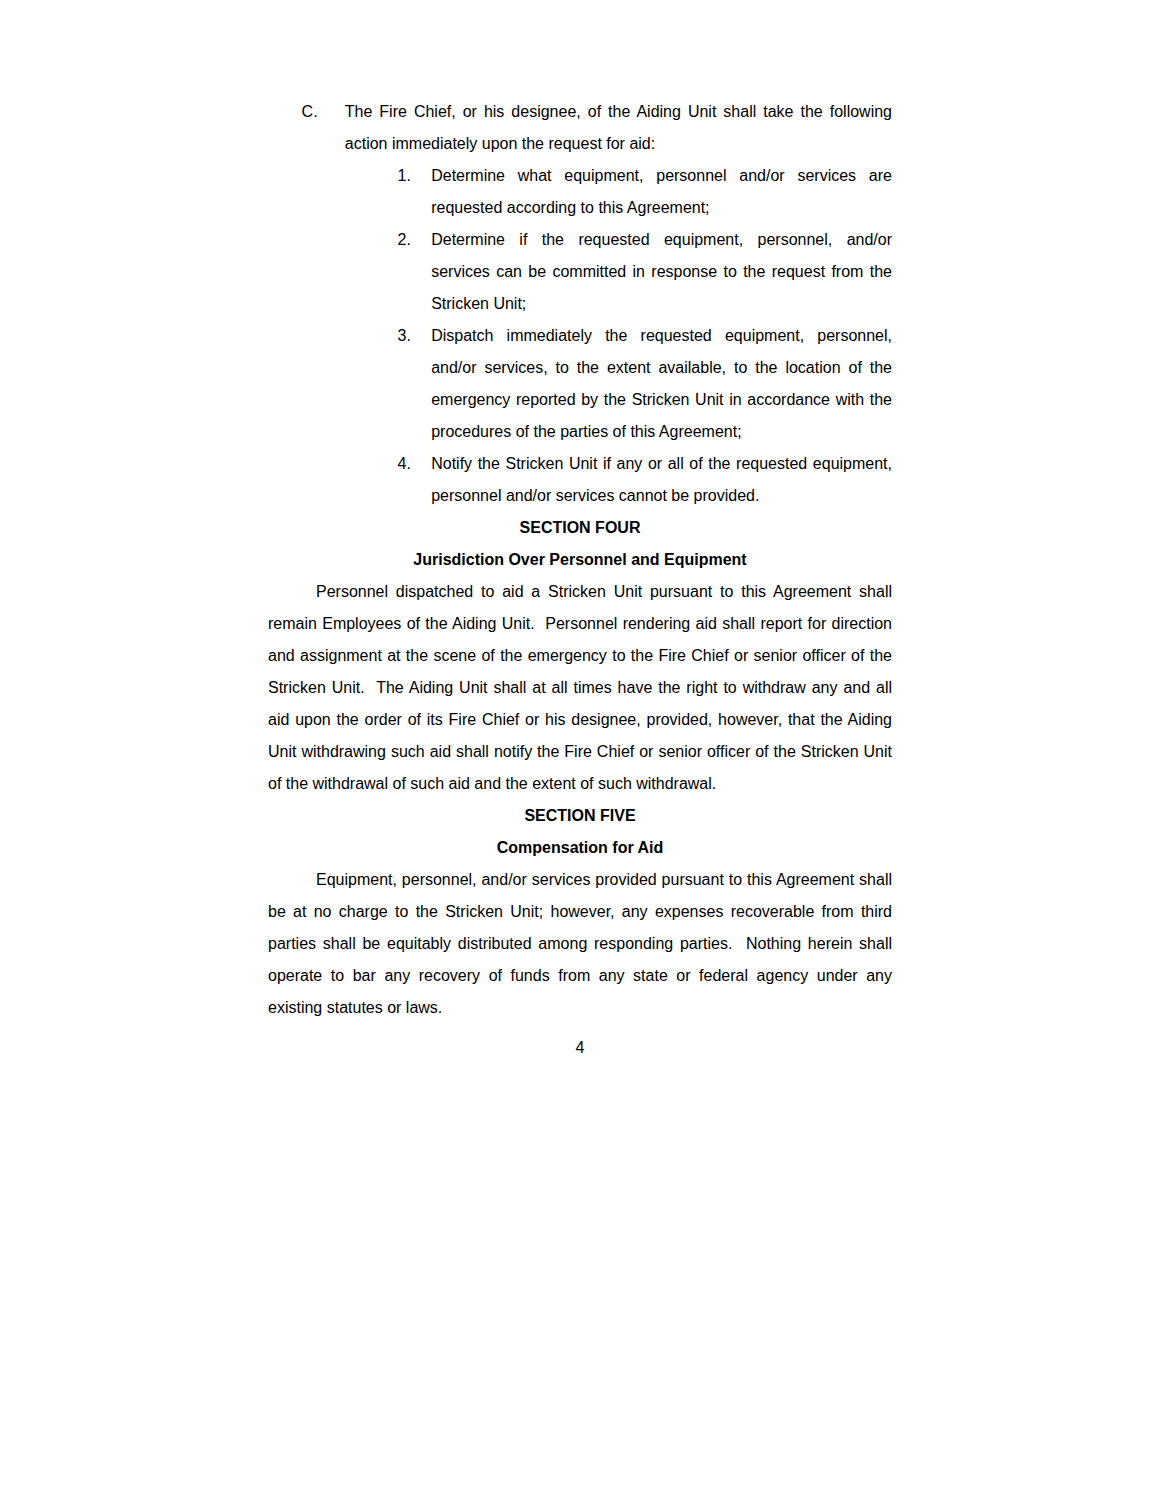C. The Fire Chief, or his designee, of the Aiding Unit shall take the following action immediately upon the request for aid:
1. Determine what equipment, personnel and/or services are requested according to this Agreement;
2. Determine if the requested equipment, personnel, and/or services can be committed in response to the request from the Stricken Unit;
3. Dispatch immediately the requested equipment, personnel, and/or services, to the extent available, to the location of the emergency reported by the Stricken Unit in accordance with the procedures of the parties of this Agreement;
4. Notify the Stricken Unit if any or all of the requested equipment, personnel and/or services cannot be provided.
SECTION FOUR
Jurisdiction Over Personnel and Equipment
Personnel dispatched to aid a Stricken Unit pursuant to this Agreement shall remain Employees of the Aiding Unit. Personnel rendering aid shall report for direction and assignment at the scene of the emergency to the Fire Chief or senior officer of the Stricken Unit. The Aiding Unit shall at all times have the right to withdraw any and all aid upon the order of its Fire Chief or his designee, provided, however, that the Aiding Unit withdrawing such aid shall notify the Fire Chief or senior officer of the Stricken Unit of the withdrawal of such aid and the extent of such withdrawal.
SECTION FIVE
Compensation for Aid
Equipment, personnel, and/or services provided pursuant to this Agreement shall be at no charge to the Stricken Unit; however, any expenses recoverable from third parties shall be equitably distributed among responding parties. Nothing herein shall operate to bar any recovery of funds from any state or federal agency under any existing statutes or laws.
4